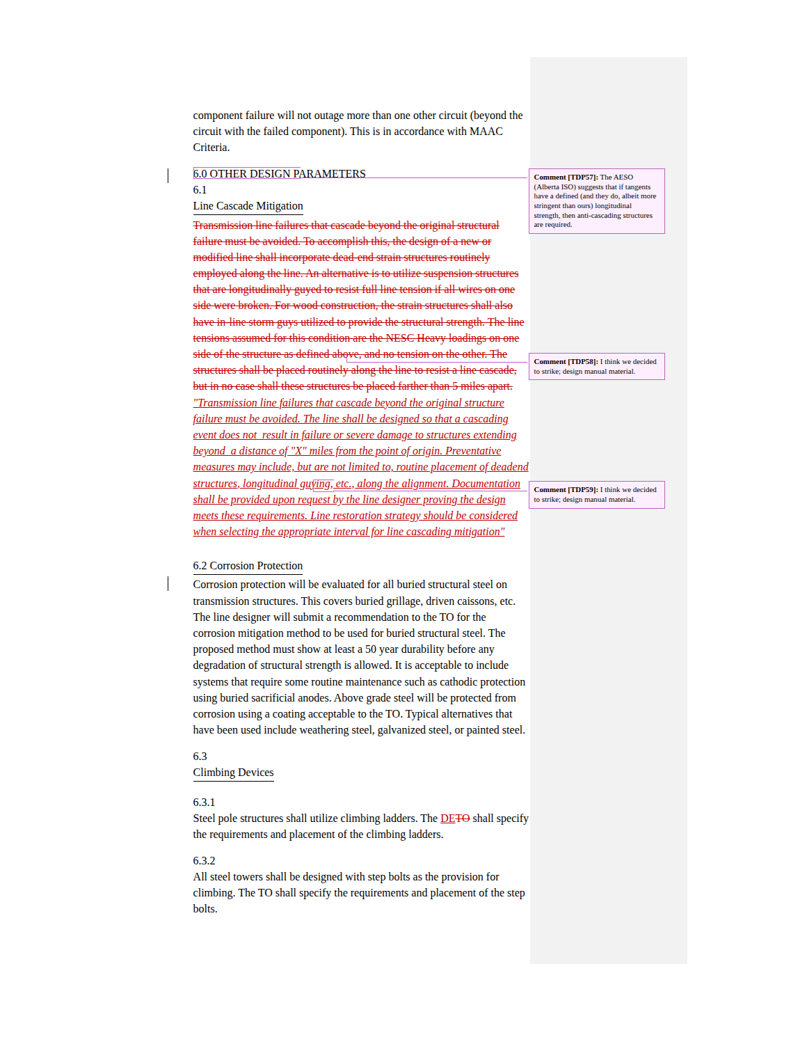component failure will not outage more than one other circuit (beyond the circuit with the failed component). This is in accordance with MAAC Criteria.
6.0 OTHER DESIGN PARAMETERS
6.1
Line Cascade Mitigation
Transmission line failures that cascade beyond the original structural failure must be avoided. To accomplish this, the design of a new or modified line shall incorporate dead-end strain structures routinely employed along the line. An alternative is to utilize suspension structures that are longitudinally guyed to resist full line tension if all wires on one side were broken. For wood construction, the strain structures shall also have in-line storm guys utilized to provide the structural strength. The line tensions assumed for this condition are the NESC Heavy loadings on one side of the structure as defined above, and no tension on the other. The structures shall be placed routinely along the line to resist a line cascade, but in no case shall these structures be placed farther than 5 miles apart. "Transmission line failures that cascade beyond the original structure failure must be avoided. The line shall be designed so that a cascading event does not result in failure or severe damage to structures extending beyond a distance of "X" miles from the point of origin. Preventative measures may include, but are not limited to, routine placement of deadend structures, longitudinal guying, etc., along the alignment. Documentation shall be provided upon request by the line designer proving the design meets these requirements. Line restoration strategy should be considered when selecting the appropriate interval for line cascading mitigation"
6.2 Corrosion Protection
Corrosion protection will be evaluated for all buried structural steel on transmission structures. This covers buried grillage, driven caissons, etc. The line designer will submit a recommendation to the TO for the corrosion mitigation method to be used for buried structural steel. The proposed method must show at least a 50 year durability before any degradation of structural strength is allowed. It is acceptable to include systems that require some routine maintenance such as cathodic protection using buried sacrificial anodes. Above grade steel will be protected from corrosion using a coating acceptable to the TO. Typical alternatives that have been used include weathering steel, galvanized steel, or painted steel.
6.3
Climbing Devices
6.3.1
Steel pole structures shall utilize climbing ladders. The DE TO shall specify the requirements and placement of the climbing ladders.
6.3.2
All steel towers shall be designed with step bolts as the provision for climbing. The TO shall specify the requirements and placement of the step bolts.
Comment [TDP57]: The AESO (Alberta ISO) suggests that if tangents have a defined (and they do, albeit more stringent than ours) longitudinal strength, then anti-cascading structures are required.
Comment [TDP58]: I think we decided to strike; design manual material.
Comment [TDP59]: I think we decided to strike; design manual material.